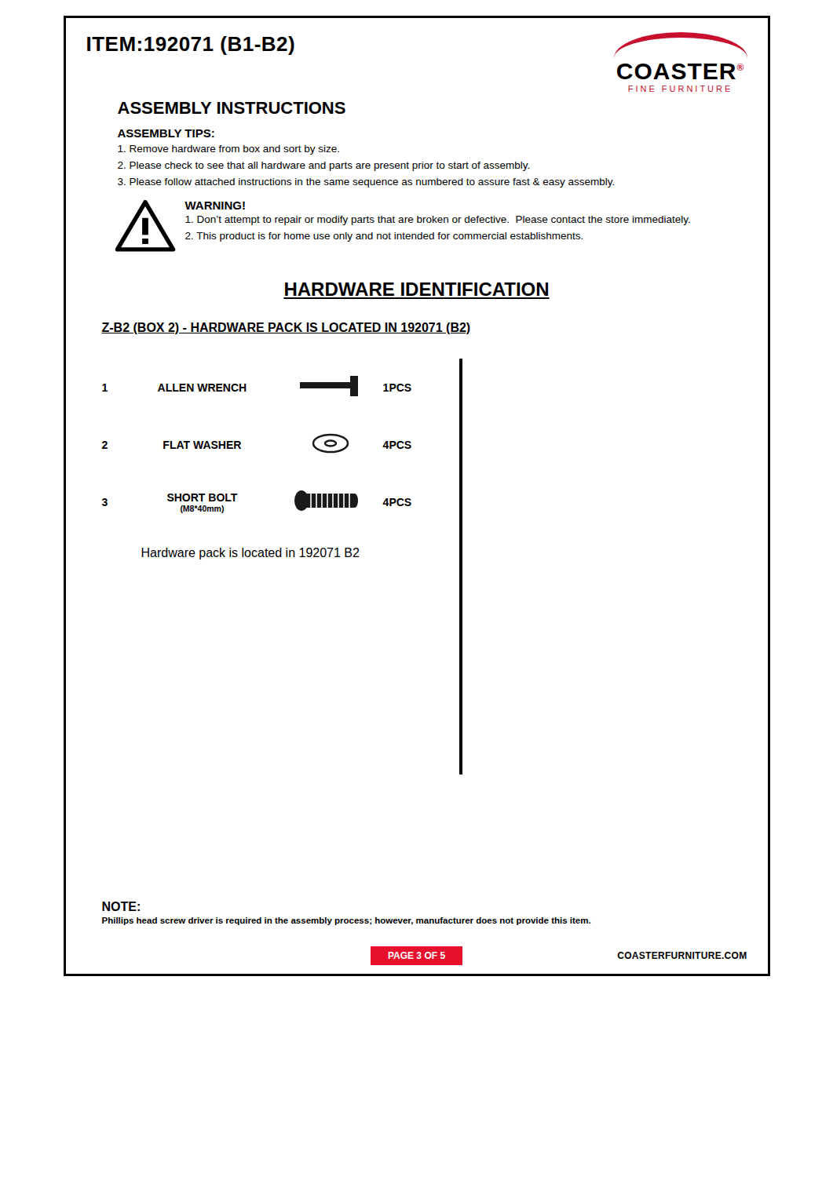ITEM:192071 (B1-B2)
COASTER®
FINE FURNITURE
ASSEMBLY INSTRUCTIONS
ASSEMBLY TIPS:
1. Remove hardware from box and sort by size.
2. Please check to see that all hardware and parts are present prior to start of assembly.
3. Please follow attached instructions in the same sequence as numbered to assure fast & easy assembly.
WARNING!
1. Don’t attempt to repair or modify parts that are broken or defective. Please contact the store immediately.
2. This product is for home use only and not intended for commercial establishments.
HARDWARE IDENTIFICATION
Z-B2 (BOX 2) - HARDWARE PACK IS LOCATED IN 192071 (B2)
| 1 | ALLEN WRENCH | | 1PCS |
| 2 | FLAT WASHER | | 4PCS |
| 3 | SHORT BOLT (M8*40mm) | | 4PCS |
Hardware pack is located in 192071 B2
NOTE:
Phillips head screw driver is required in the assembly process; however, manufacturer does not provide this item.
PAGE 3 OF 5 COASTERFURNITURE.COM